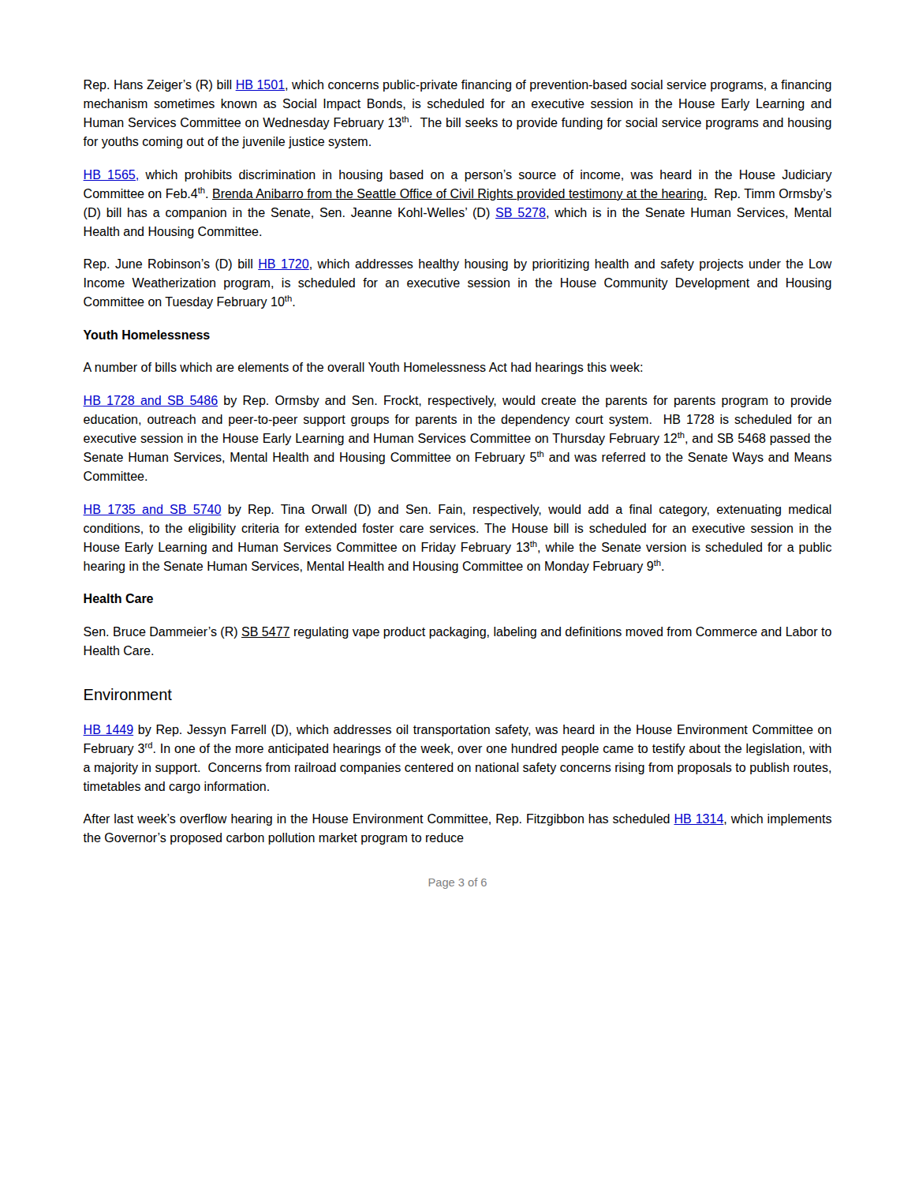Rep. Hans Zeiger’s (R) bill HB 1501, which concerns public-private financing of prevention-based social service programs, a financing mechanism sometimes known as Social Impact Bonds, is scheduled for an executive session in the House Early Learning and Human Services Committee on Wednesday February 13th. The bill seeks to provide funding for social service programs and housing for youths coming out of the juvenile justice system.
HB 1565, which prohibits discrimination in housing based on a person’s source of income, was heard in the House Judiciary Committee on Feb.4th. Brenda Anibarro from the Seattle Office of Civil Rights provided testimony at the hearing. Rep. Timm Ormsby’s (D) bill has a companion in the Senate, Sen. Jeanne Kohl-Welles’ (D) SB 5278, which is in the Senate Human Services, Mental Health and Housing Committee.
Rep. June Robinson’s (D) bill HB 1720, which addresses healthy housing by prioritizing health and safety projects under the Low Income Weatherization program, is scheduled for an executive session in the House Community Development and Housing Committee on Tuesday February 10th.
Youth Homelessness
A number of bills which are elements of the overall Youth Homelessness Act had hearings this week:
HB 1728 and SB 5486 by Rep. Ormsby and Sen. Frockt, respectively, would create the parents for parents program to provide education, outreach and peer-to-peer support groups for parents in the dependency court system. HB 1728 is scheduled for an executive session in the House Early Learning and Human Services Committee on Thursday February 12th, and SB 5468 passed the Senate Human Services, Mental Health and Housing Committee on February 5th and was referred to the Senate Ways and Means Committee.
HB 1735 and SB 5740 by Rep. Tina Orwall (D) and Sen. Fain, respectively, would add a final category, extenuating medical conditions, to the eligibility criteria for extended foster care services. The House bill is scheduled for an executive session in the House Early Learning and Human Services Committee on Friday February 13th, while the Senate version is scheduled for a public hearing in the Senate Human Services, Mental Health and Housing Committee on Monday February 9th.
Health Care
Sen. Bruce Dammeier’s (R) SB 5477 regulating vape product packaging, labeling and definitions moved from Commerce and Labor to Health Care.
Environment
HB 1449 by Rep. Jessyn Farrell (D), which addresses oil transportation safety, was heard in the House Environment Committee on February 3rd. In one of the more anticipated hearings of the week, over one hundred people came to testify about the legislation, with a majority in support. Concerns from railroad companies centered on national safety concerns rising from proposals to publish routes, timetables and cargo information.
After last week’s overflow hearing in the House Environment Committee, Rep. Fitzgibbon has scheduled HB 1314, which implements the Governor’s proposed carbon pollution market program to reduce
Page 3 of 6